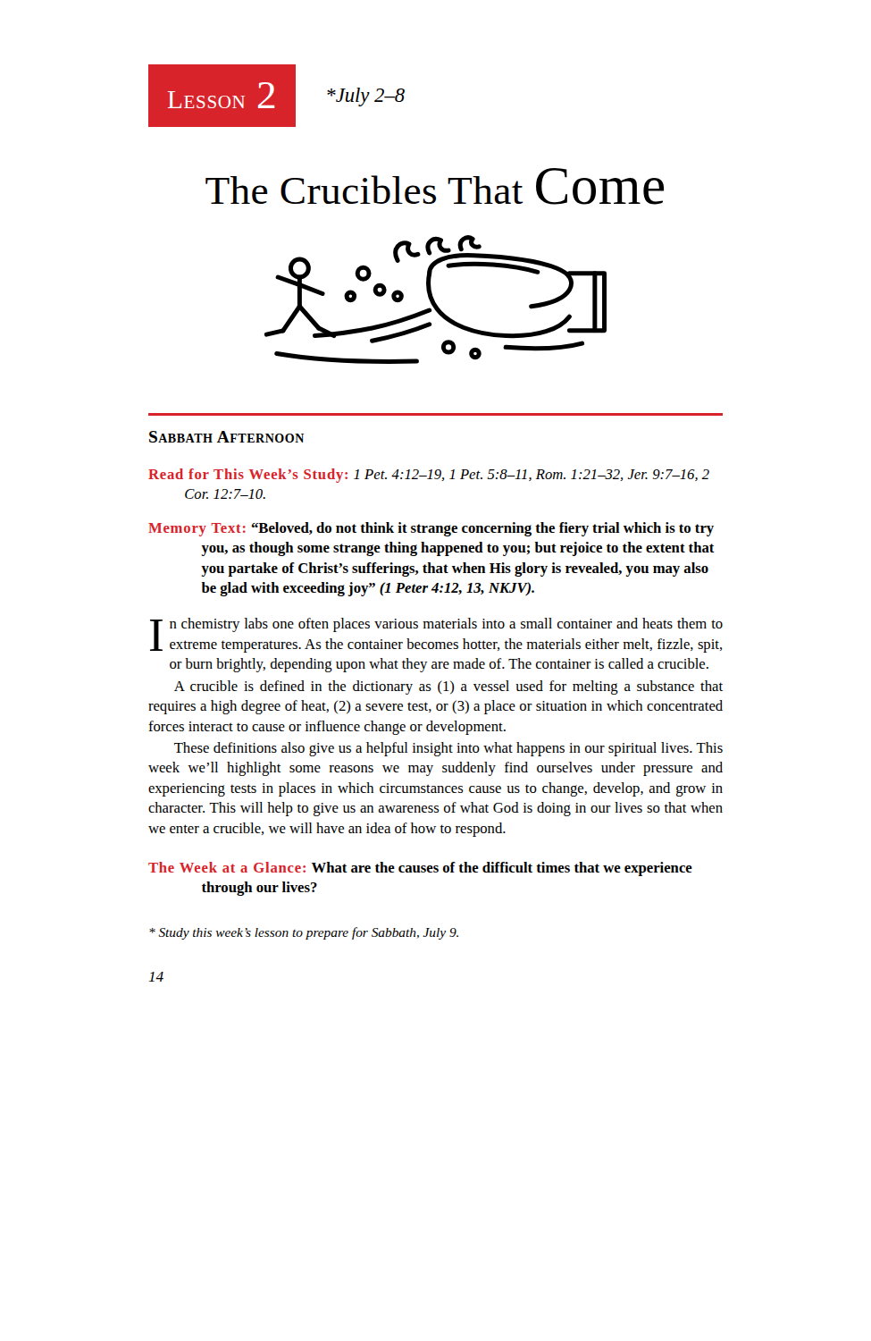Lesson 2
*July 2–8
The Crucibles That Come
Sabbath Afternoon
Read for This Week’s Study: 1 Pet. 4:12–19, 1 Pet. 5:8–11, Rom. 1:21–32, Jer. 9:7–16, 2 Cor. 12:7–10.
Memory Text: “Beloved, do not think it strange concerning the fiery trial which is to try you, as though some strange thing happened to you; but rejoice to the extent that you partake of Christ’s sufferings, that when His glory is revealed, you may also be glad with exceeding joy” (1 Peter 4:12, 13, NKJV).
In chemistry labs one often places various materials into a small container and heats them to extreme temperatures. As the container becomes hotter, the materials either melt, fizzle, spit, or burn brightly, depending upon what they are made of. The container is called a crucible.
A crucible is defined in the dictionary as (1) a vessel used for melting a substance that requires a high degree of heat, (2) a severe test, or (3) a place or situation in which concentrated forces interact to cause or influence change or development.
These definitions also give us a helpful insight into what happens in our spiritual lives. This week we’ll highlight some reasons we may suddenly find ourselves under pressure and experiencing tests in places in which circumstances cause us to change, develop, and grow in character. This will help to give us an awareness of what God is doing in our lives so that when we enter a crucible, we will have an idea of how to respond.
The Week at a Glance: What are the causes of the difficult times that we experience through our lives?
* Study this week’s lesson to prepare for Sabbath, July 9.
14